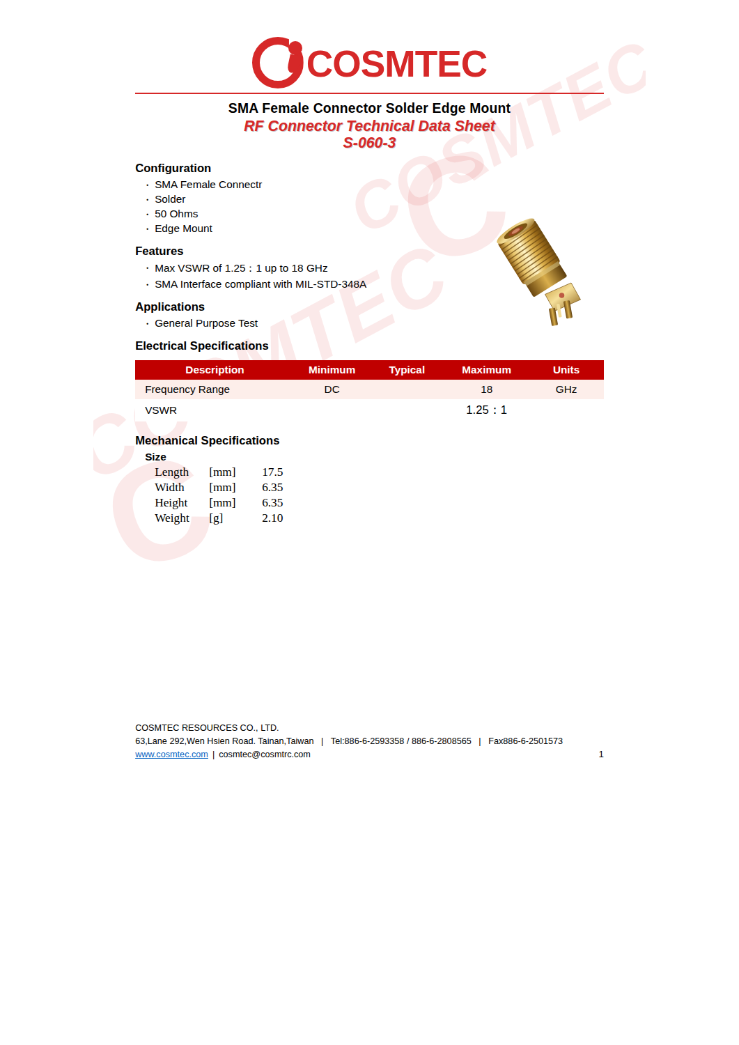C
C
COSMTEC
COSMTEC
COSMTEC
SMA Female Connector Solder Edge Mount
RF Connector Technical Data Sheet S-060-3
Configuration
SMA Female Connectr
Solder
50 Ohms
Edge Mount
Features
Max VSWR of 1.25：1 up to 18 GHz
SMA Interface compliant with MIL-STD-348A
Applications
General Purpose Test
Electrical Specifications
| Description | Minimum | Typical | Maximum | Units |
| --- | --- | --- | --- | --- |
| Frequency Range | DC | | 18 | GHz |
| VSWR | | | 1.25：1 | |
Mechanical Specifications
Size
| Length | [mm] | 17.5 |
| Width | [mm] | 6.35 |
| Height | [mm] | 6.35 |
| Weight | [g] | 2.10 |
COSMTEC RESOURCES CO., LTD.
63,Lane 292,Wen Hsien Road. Tainan,Taiwan | Tel:886-6-2593358 / 886-6-2808565 | Fax886-6-2501573
www.cosmtec.com|cosmtec@cosmtrc.com 1